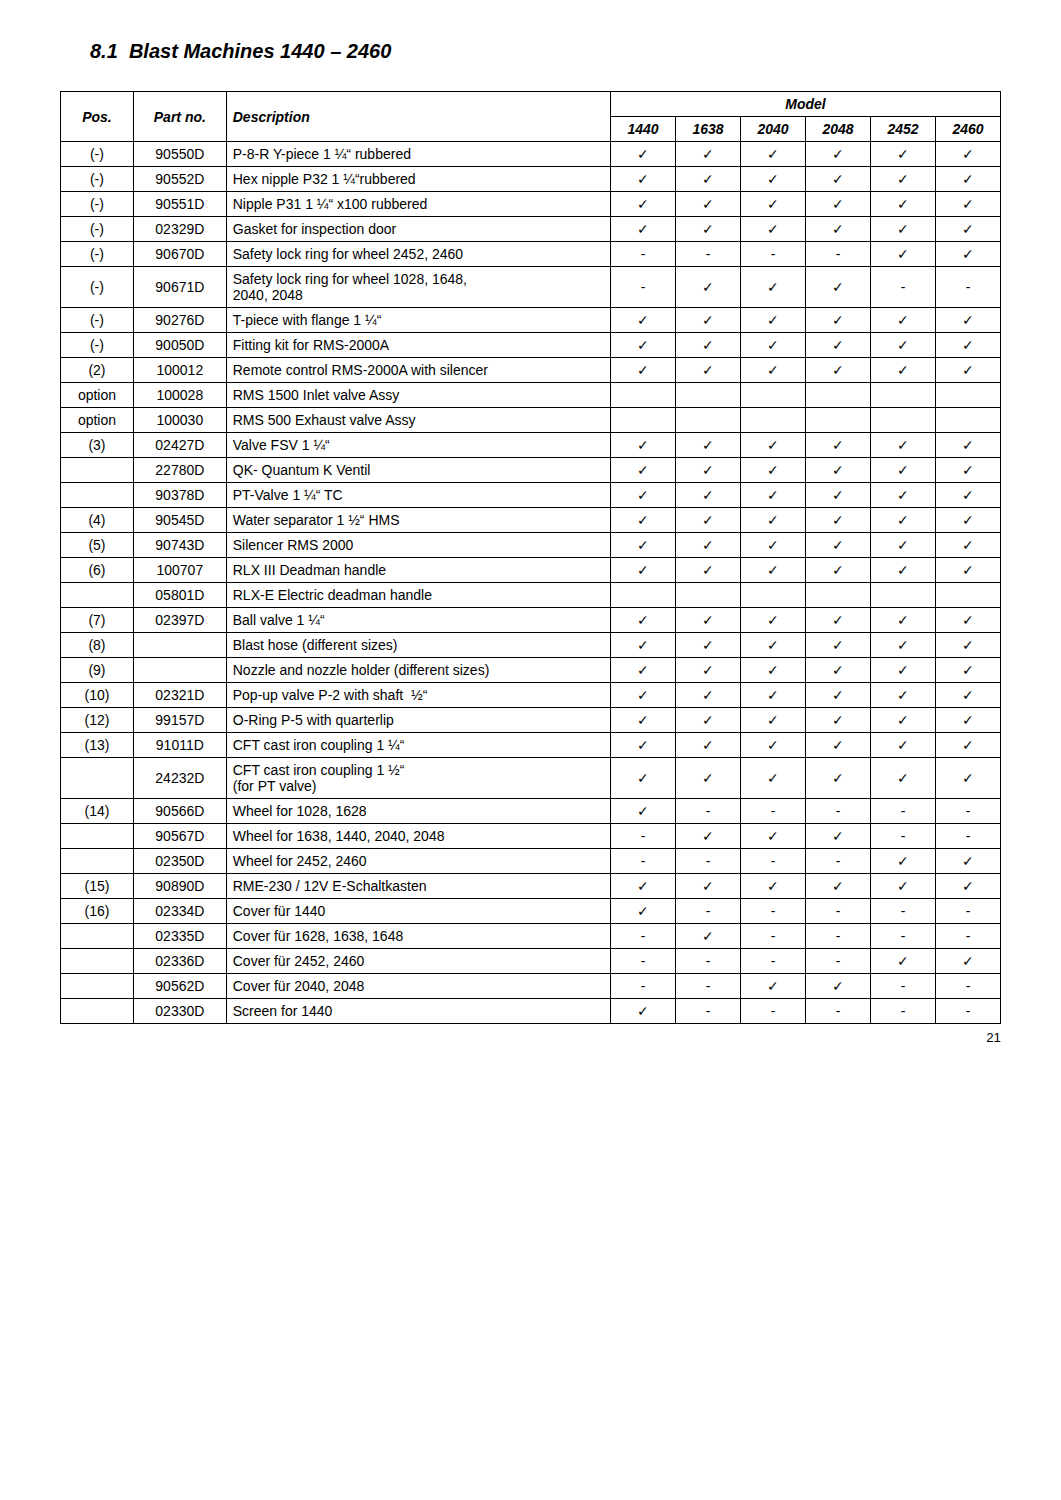8.1 Blast Machines 1440 – 2460
| Pos. | Part no. | Description | Model |
| --- | --- | --- | --- |
| 1440 | 1638 | 2040 | 2048 | 2452 | 2460 |
| (-) | 90550D | P-8-R Y-piece 1 ¼“ rubbered | | | | | | |
| (-) | 90552D | Hex nipple P32 1 ¼“rubbered | | | | | | |
| (-) | 90551D | Nipple P31 1 ¼“ x100 rubbered | | | | | | |
| (-) | 02329D | Gasket for inspection door | | | | | | |
| (-) | 90670D | Safety lock ring for wheel 2452, 2460 | | | | | | |
| (-) | 90671D | Safety lock ring for wheel 1028, 1648, 2040, 2048 | | | | | | |
| (-) | 90276D | T-piece with flange 1 ¼“ | | | | | | |
| (-) | 90050D | Fitting kit for RMS-2000A | | | | | | |
| (2) | 100012 | Remote control RMS-2000A with silencer | | | | | | |
| option | 100028 | RMS 1500 Inlet valve Assy | | | | | | |
| option | 100030 | RMS 500 Exhaust valve Assy | | | | | | |
| (3) | 02427D | Valve FSV 1 ¼“ | | | | | | |
| | 22780D | QK- Quantum K Ventil | | | | | | |
| | 90378D | PT-Valve 1 ¼“ TC | | | | | | |
| (4) | 90545D | Water separator 1 ½“ HMS | | | | | | |
| (5) | 90743D | Silencer RMS 2000 | | | | | | |
| (6) | 100707 | RLX III Deadman handle | | | | | | |
| | 05801D | RLX-E Electric deadman handle | | | | | | |
| (7) | 02397D | Ball valve 1 ¼“ | | | | | | |
| (8) | | Blast hose (different sizes) | | | | | | |
| (9) | | Nozzle and nozzle holder (different sizes) | | | | | | |
| (10) | 02321D | Pop-up valve P-2 with shaft ½“ | | | | | | |
| (12) | 99157D | O-Ring P-5 with quarterlip | | | | | | |
| (13) | 91011D | CFT cast iron coupling 1 ¼“ | | | | | | |
| | 24232D | CFT cast iron coupling 1 ½“ (for PT valve) | | | | | | |
| (14) | 90566D | Wheel for 1028, 1628 | | | | | | |
| | 90567D | Wheel for 1638, 1440, 2040, 2048 | | | | | | |
| | 02350D | Wheel for 2452, 2460 | | | | | | |
| (15) | 90890D | RME-230 / 12V E-Schaltkasten | | | | | | |
| (16) | 02334D | Cover für 1440 | | | | | | |
| | 02335D | Cover für 1628, 1638, 1648 | | | | | | |
| | 02336D | Cover für 2452, 2460 | | | | | | |
| | 90562D | Cover für 2040, 2048 | | | | | | |
| | 02330D | Screen for 1440 | | | | | | |
21